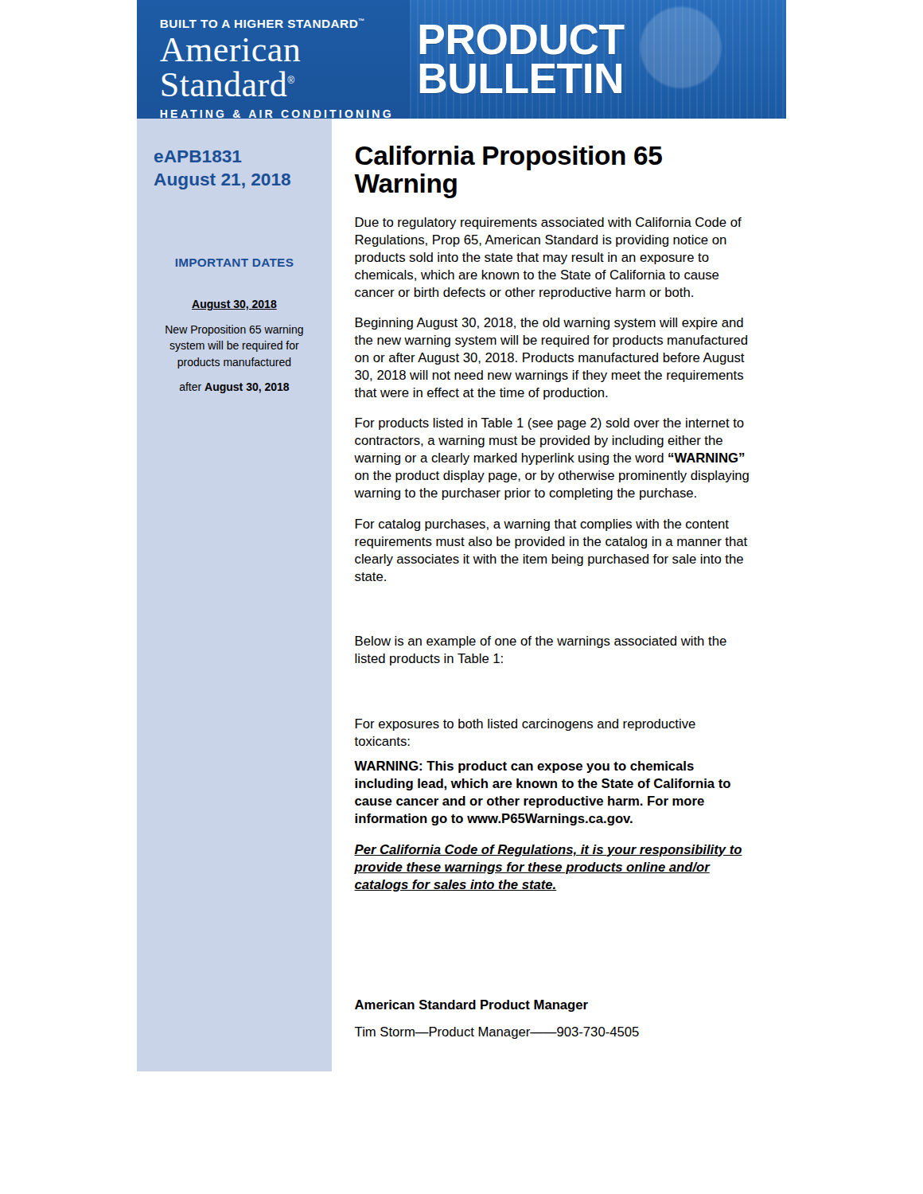BUILT TO A HIGHER STANDARD™
American Standard®
HEATING & AIR CONDITIONING
PRODUCT BULLETIN
eAPB1831August 21, 2018
IMPORTANT DATES
August 30, 2018
New Proposition 65 warning system will be required for products manufactured
after August 30, 2018
California Proposition 65 Warning
Due to regulatory requirements associated with California Code of Regulations, Prop 65, American Standard is providing notice on products sold into the state that may result in an exposure to chemicals, which are known to the State of California to cause cancer or birth defects or other reproductive harm or both.
Beginning August 30, 2018, the old warning system will expire and the new warning system will be required for products manufactured on or after August 30, 2018. Products manufactured before August 30, 2018 will not need new warnings if they meet the requirements that were in effect at the time of production.
For products listed in Table 1 (see page 2) sold over the internet to contractors, a warning must be provided by including either the warning or a clearly marked hyperlink using the word “WARNING” on the product display page, or by otherwise prominently displaying warning to the purchaser prior to completing the purchase.
For catalog purchases, a warning that complies with the content requirements must also be provided in the catalog in a manner that clearly associates it with the item being purchased for sale into the state.
Below is an example of one of the warnings associated with the listed products in Table 1:
For exposures to both listed carcinogens and reproductive toxicants:
WARNING: This product can expose you to chemicals including lead, which are known to the State of California to cause cancer and or other reproductive harm. For more information go to www.P65Warnings.ca.gov.
Per California Code of Regulations, it is your responsibility to provide these warnings for these products online and/or catalogs for sales into the state.
American Standard Product Manager
Tim Storm—Product Manager——903-730-4505